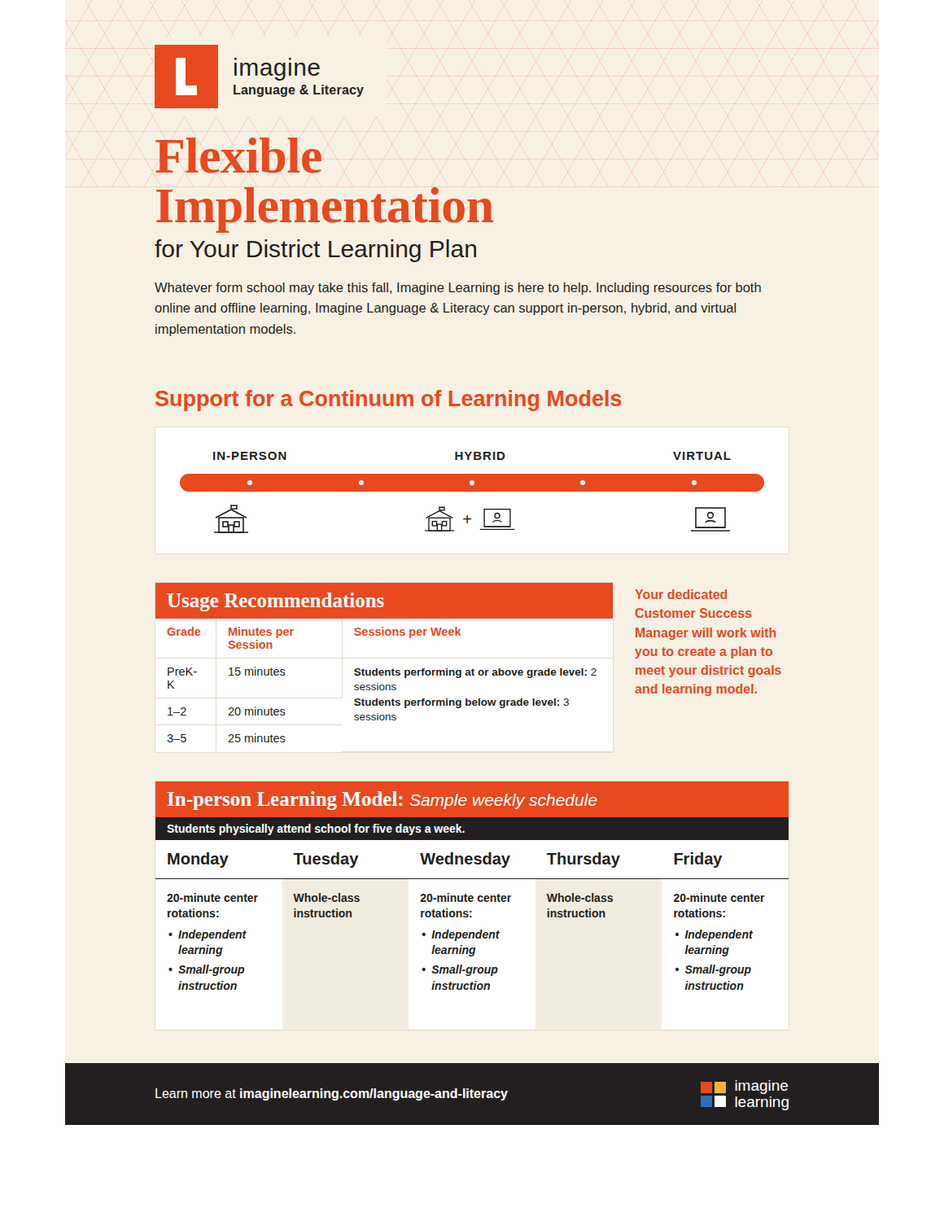imagine
Language & Literacy
FlexibleImplementation
for Your District Learning Plan
Whatever form school may take this fall, Imagine Learning is here to help. Including resources for both online and offline learning, Imagine Language & Literacy can support in-person, hybrid, and virtual implementation models.
Support for a Continuum of Learning Models
IN-PERSON HYBRID VIRTUAL
+
Usage Recommendations
| Grade | Minutes per Session | Sessions per Week |
| --- | --- | --- |
| PreK-K | 15 minutes | Students performing at or above grade level: 2 sessions Students performing below grade level: 3 sessions |
| 1–2 | 20 minutes |
| 3–5 | 25 minutes |
Your dedicated Customer Success Manager will work with you to create a plan to meet your district goals and learning model.
In-person Learning Model: Sample weekly schedule
Students physically attend school for five days a week.
| Monday | Tuesday | Wednesday | Thursday | Friday |
| --- | --- | --- | --- | --- |
| 20-minute center rotations: Independent learning Small-group instruction | Whole-class instruction | 20-minute center rotations: Independent learning Small-group instruction | Whole-class instruction | 20-minute center rotations: Independent learning Small-group instruction |
Learn more at imaginelearning.com/language-and-literacy
imagine learning